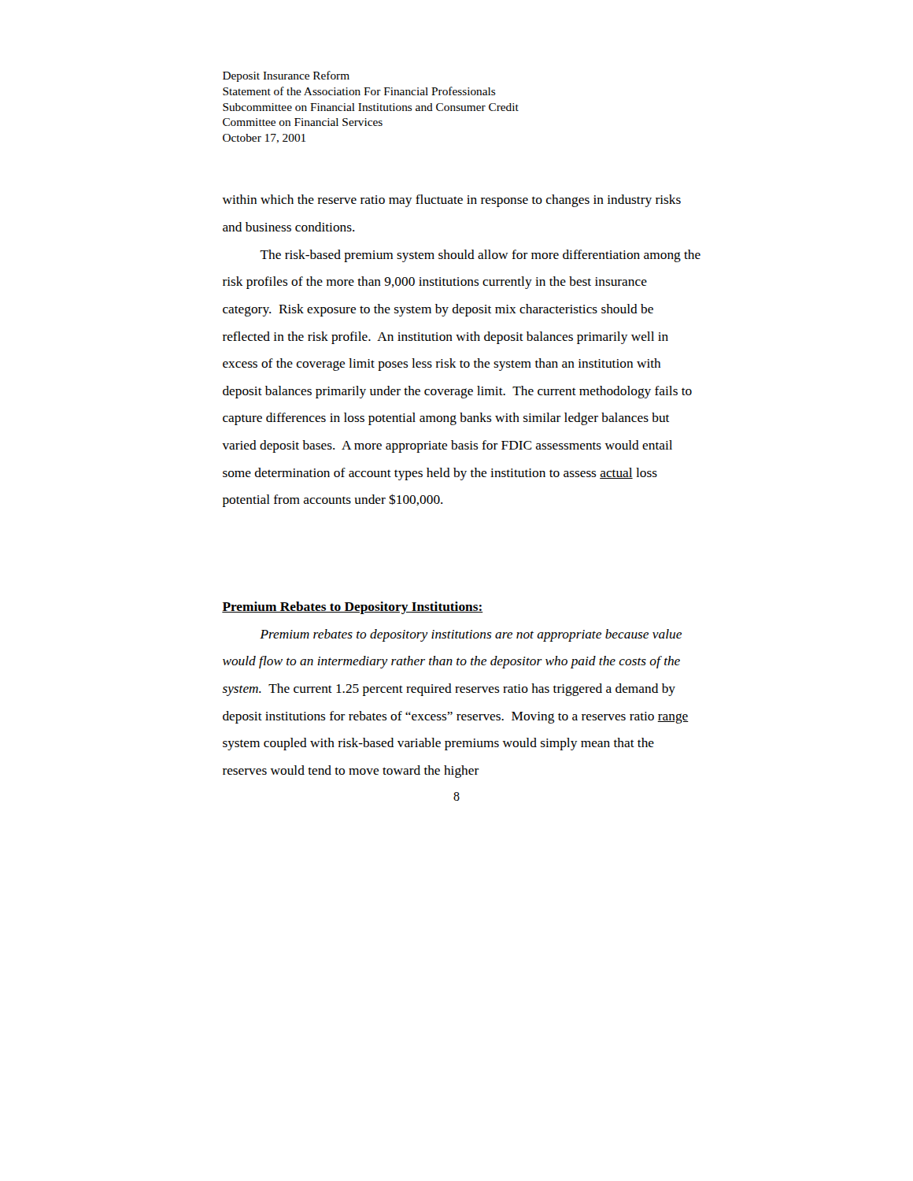Deposit Insurance Reform
Statement of the Association For Financial Professionals
Subcommittee on Financial Institutions and Consumer Credit
Committee on Financial Services
October 17, 2001
within which the reserve ratio may fluctuate in response to changes in industry risks and business conditions.
The risk-based premium system should allow for more differentiation among the risk profiles of the more than 9,000 institutions currently in the best insurance category. Risk exposure to the system by deposit mix characteristics should be reflected in the risk profile. An institution with deposit balances primarily well in excess of the coverage limit poses less risk to the system than an institution with deposit balances primarily under the coverage limit. The current methodology fails to capture differences in loss potential among banks with similar ledger balances but varied deposit bases. A more appropriate basis for FDIC assessments would entail some determination of account types held by the institution to assess actual loss potential from accounts under $100,000.
Premium Rebates to Depository Institutions:
Premium rebates to depository institutions are not appropriate because value would flow to an intermediary rather than to the depositor who paid the costs of the system. The current 1.25 percent required reserves ratio has triggered a demand by deposit institutions for rebates of “excess” reserves. Moving to a reserves ratio range system coupled with risk-based variable premiums would simply mean that the reserves would tend to move toward the higher
8